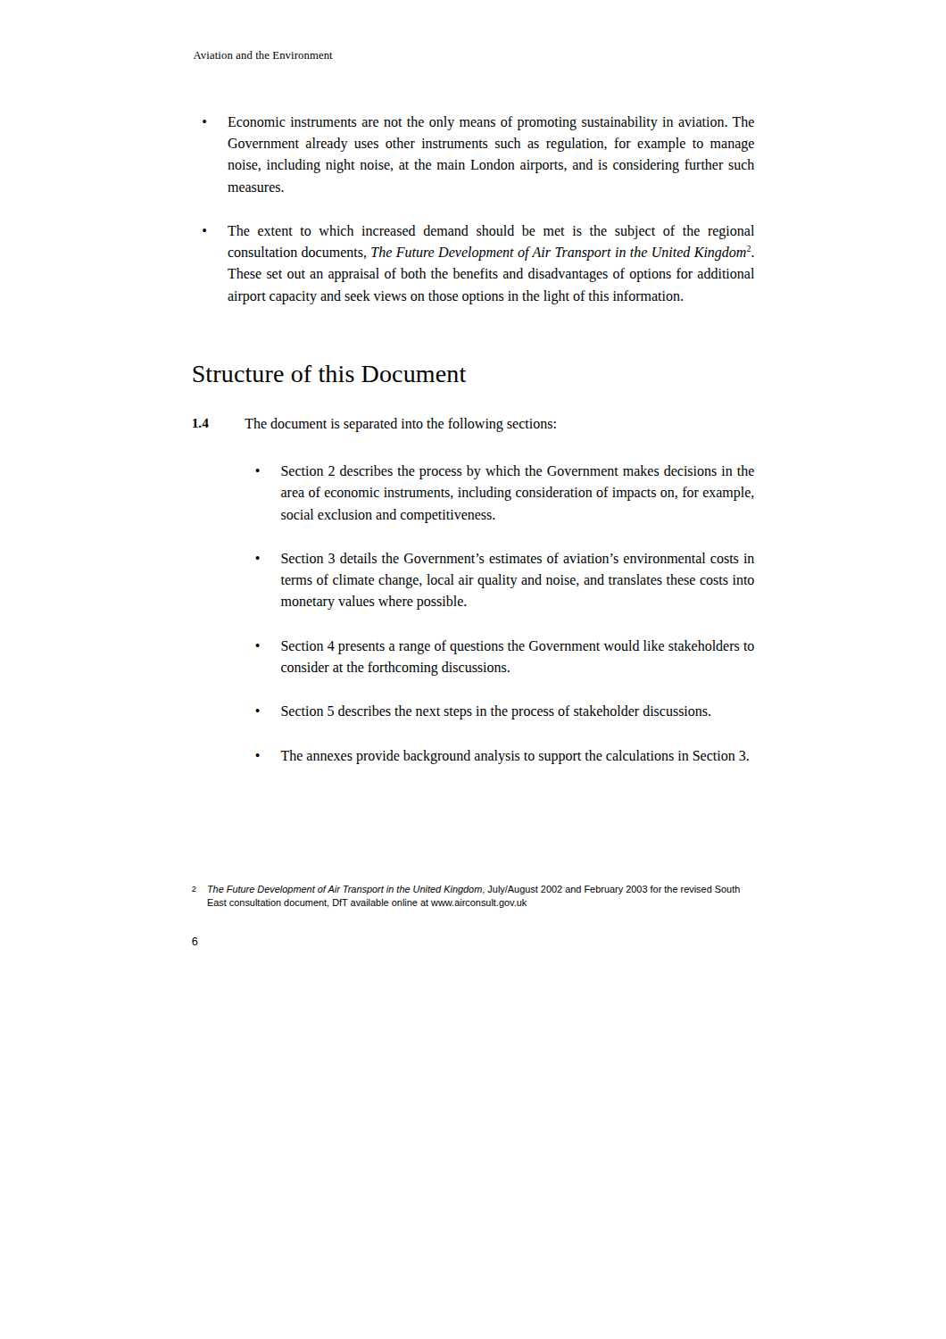Aviation and the Environment
Economic instruments are not the only means of promoting sustainability in aviation. The Government already uses other instruments such as regulation, for example to manage noise, including night noise, at the main London airports, and is considering further such measures.
The extent to which increased demand should be met is the subject of the regional consultation documents, The Future Development of Air Transport in the United Kingdom2. These set out an appraisal of both the benefits and disadvantages of options for additional airport capacity and seek views on those options in the light of this information.
Structure of this Document
1.4
The document is separated into the following sections:
Section 2 describes the process by which the Government makes decisions in the area of economic instruments, including consideration of impacts on, for example, social exclusion and competitiveness.
Section 3 details the Government’s estimates of aviation’s environmental costs in terms of climate change, local air quality and noise, and translates these costs into monetary values where possible.
Section 4 presents a range of questions the Government would like stakeholders to consider at the forthcoming discussions.
Section 5 describes the next steps in the process of stakeholder discussions.
The annexes provide background analysis to support the calculations in Section 3.
2
The Future Development of Air Transport in the United Kingdom, July/August 2002 and February 2003 for the revised South East consultation document, DfT available online at www.airconsult.gov.uk
6